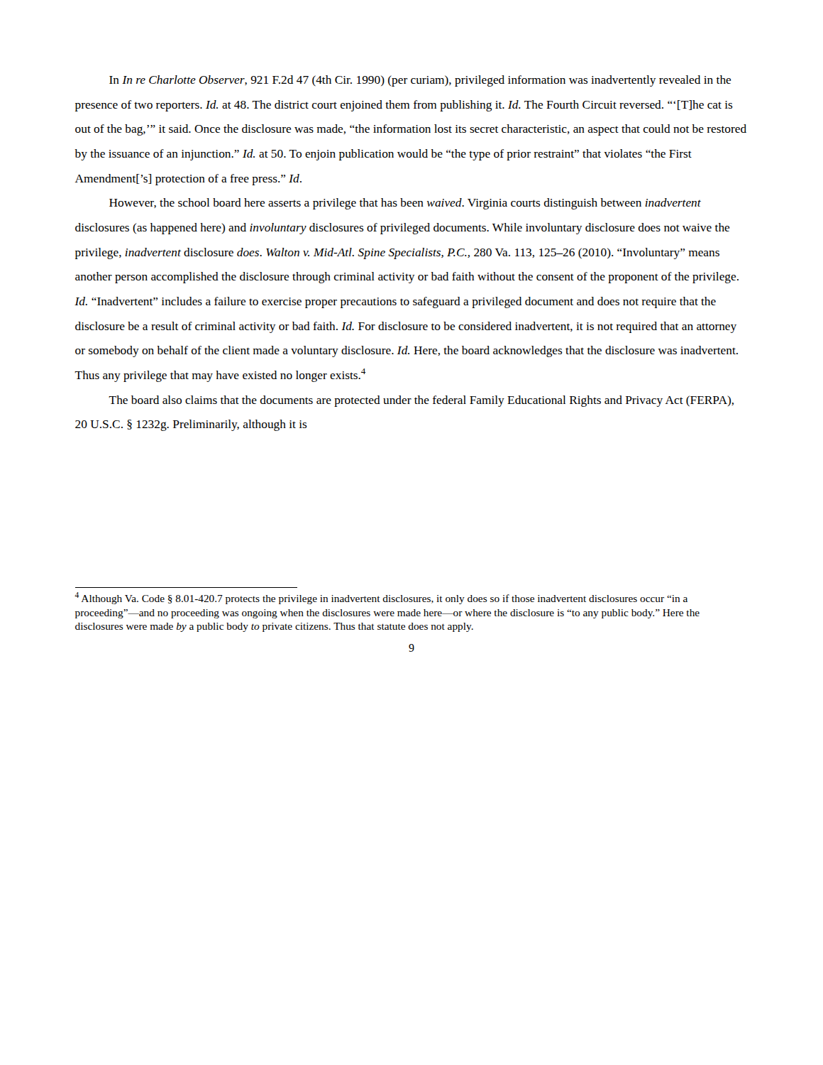In In re Charlotte Observer, 921 F.2d 47 (4th Cir. 1990) (per curiam), privileged information was inadvertently revealed in the presence of two reporters. Id. at 48. The district court enjoined them from publishing it. Id. The Fourth Circuit reversed. “‘[T]he cat is out of the bag,’” it said. Once the disclosure was made, “the information lost its secret characteristic, an aspect that could not be restored by the issuance of an injunction.” Id. at 50. To enjoin publication would be “the type of prior restraint” that violates “the First Amendment[’s] protection of a free press.” Id.
However, the school board here asserts a privilege that has been waived. Virginia courts distinguish between inadvertent disclosures (as happened here) and involuntary disclosures of privileged documents. While involuntary disclosure does not waive the privilege, inadvertent disclosure does. Walton v. Mid-Atl. Spine Specialists, P.C., 280 Va. 113, 125–26 (2010). “Involuntary” means another person accomplished the disclosure through criminal activity or bad faith without the consent of the proponent of the privilege. Id. “Inadvertent” includes a failure to exercise proper precautions to safeguard a privileged document and does not require that the disclosure be a result of criminal activity or bad faith. Id. For disclosure to be considered inadvertent, it is not required that an attorney or somebody on behalf of the client made a voluntary disclosure. Id. Here, the board acknowledges that the disclosure was inadvertent. Thus any privilege that may have existed no longer exists.4
The board also claims that the documents are protected under the federal Family Educational Rights and Privacy Act (FERPA), 20 U.S.C. § 1232g. Preliminarily, although it is
4 Although Va. Code § 8.01-420.7 protects the privilege in inadvertent disclosures, it only does so if those inadvertent disclosures occur “in a proceeding”—and no proceeding was ongoing when the disclosures were made here—or where the disclosure is “to any public body.” Here the disclosures were made by a public body to private citizens. Thus that statute does not apply.
9